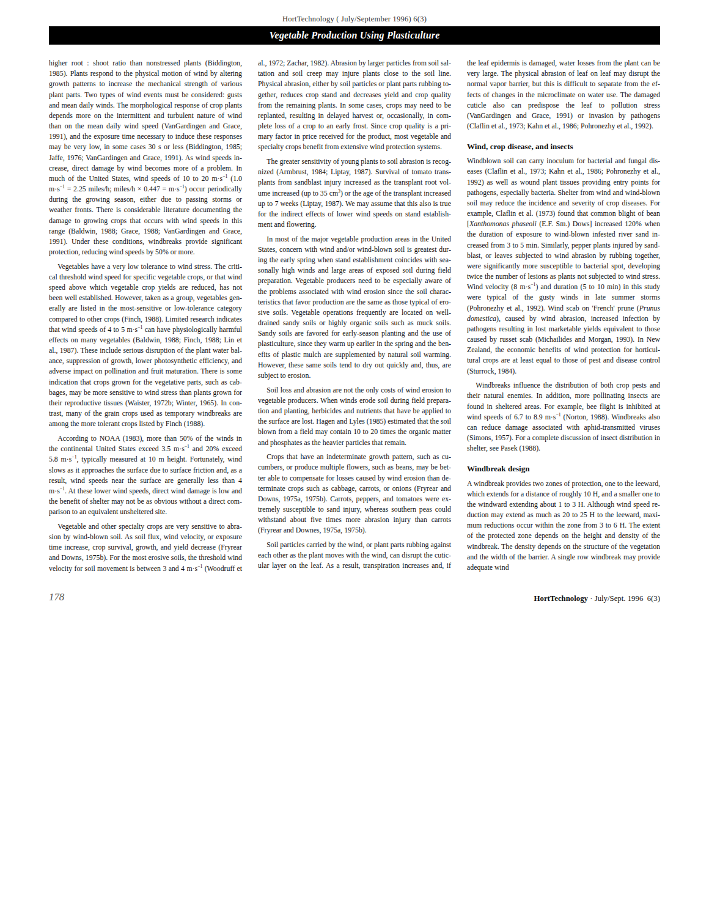HortTechnology ( July/September 1996) 6(3)
Vegetable Production Using Plasticulture
higher root : shoot ratio than nonstressed plants (Biddington, 1985). Plants respond to the physical motion of wind by altering growth patterns to increase the mechanical strength of various plant parts. Two types of wind events must be considered: gusts and mean daily winds. The morphological response of crop plants depends more on the intermittent and turbulent nature of wind than on the mean daily wind speed (VanGardingen and Grace, 1991), and the exposure time necessary to induce these responses may be very low, in some cases 30 s or less (Biddington, 1985; Jaffe, 1976; VanGardingen and Grace, 1991). As wind speeds increase, direct damage by wind becomes more of a problem. In much of the United States, wind speeds of 10 to 20 m·s−1 (1.0 m·s−1 = 2.25 miles/h; miles/h × 0.447 = m·s−1) occur periodically during the growing season, either due to passing storms or weather fronts. There is considerable literature documenting the damage to growing crops that occurs with wind speeds in this range (Baldwin, 1988; Grace, 1988; VanGardingen and Grace, 1991). Under these conditions, windbreaks provide significant protection, reducing wind speeds by 50% or more.
Vegetables have a very low tolerance to wind stress. The critical threshold wind speed for specific vegetable crops, or that wind speed above which vegetable crop yields are reduced, has not been well established. However, taken as a group, vegetables generally are listed in the most-sensitive or low-tolerance category compared to other crops (Finch, 1988). Limited research indicates that wind speeds of 4 to 5 m·s−1 can have physiologically harmful effects on many vegetables (Baldwin, 1988; Finch, 1988; Lin et al., 1987). These include serious disruption of the plant water balance, suppression of growth, lower photosynthetic efficiency, and adverse impact on pollination and fruit maturation. There is some indication that crops grown for the vegetative parts, such as cabbages, may be more sensitive to wind stress than plants grown for their reproductive tissues (Waister, 1972b; Winter, 1965). In contrast, many of the grain crops used as temporary windbreaks are among the more tolerant crops listed by Finch (1988).
According to NOAA (1983), more than 50% of the winds in the continental United States exceed 3.5 m·s−1 and 20% exceed 5.8 m·s−1, typically measured at 10 m height. Fortunately, wind slows as it approaches the surface due to surface friction and, as a result, wind speeds near the surface are generally less than 4 m·s−1. At these lower wind speeds, direct wind damage is low and the benefit of shelter may not be as obvious without a direct comparison to an equivalent unsheltered site.
Vegetable and other specialty crops are very sensitive to abrasion by wind-blown soil. As soil flux, wind velocity, or exposure time increase, crop survival, growth, and yield decrease (Fryrear and Downs, 1975b). For the most erosive soils, the threshold wind velocity for soil movement is between 3 and 4 m·s−1 (Woodruff et al., 1972; Zachar, 1982). Abrasion by larger particles from soil saltation and soil creep may injure plants close to the soil line. Physical abrasion, either by soil particles or plant parts rubbing together, reduces crop stand and decreases yield and crop quality from the remaining plants. In some cases, crops may need to be replanted, resulting in delayed harvest or, occasionally, in complete loss of a crop to an early frost. Since crop quality is a primary factor in price received for the product, most vegetable and specialty crops benefit from extensive wind protection systems.
The greater sensitivity of young plants to soil abrasion is recognized (Armbrust, 1984; Liptay, 1987). Survival of tomato transplants from sandblast injury increased as the transplant root volume increased (up to 35 cm3) or the age of the transplant increased up to 7 weeks (Liptay, 1987). We may assume that this also is true for the indirect effects of lower wind speeds on stand establishment and flowering.
In most of the major vegetable production areas in the United States, concern with wind and/or wind-blown soil is greatest during the early spring when stand establishment coincides with seasonally high winds and large areas of exposed soil during field preparation. Vegetable producers need to be especially aware of the problems associated with wind erosion since the soil characteristics that favor production are the same as those typical of erosive soils. Vegetable operations frequently are located on well-drained sandy soils or highly organic soils such as muck soils. Sandy soils are favored for early-season planting and the use of plasticulture, since they warm up earlier in the spring and the benefits of plastic mulch are supplemented by natural soil warming. However, these same soils tend to dry out quickly and, thus, are subject to erosion.
Soil loss and abrasion are not the only costs of wind erosion to vegetable producers. When winds erode soil during field preparation and planting, herbicides and nutrients that have be applied to the surface are lost. Hagen and Lyles (1985) estimated that the soil blown from a field may contain 10 to 20 times the organic matter and phosphates as the heavier particles that remain.
Crops that have an indeterminate growth pattern, such as cucumbers, or produce multiple flowers, such as beans, may be better able to compensate for losses caused by wind erosion than determinate crops such as cabbage, carrots, or onions (Fryrear and Downs, 1975a, 1975b). Carrots, peppers, and tomatoes were extremely susceptible to sand injury, whereas southern peas could withstand about five times more abrasion injury than carrots (Fryrear and Downes, 1975a, 1975b).
Soil particles carried by the wind, or plant parts rubbing against each other as the plant moves with the wind, can disrupt the cuticular layer on the leaf. As a result, transpiration increases and, if the leaf epidermis is damaged, water losses from the plant can be very large. The physical abrasion of leaf on leaf may disrupt the normal vapor barrier, but this is difficult to separate from the effects of changes in the microclimate on water use. The damaged cuticle also can predispose the leaf to pollution stress (VanGardingen and Grace, 1991) or invasion by pathogens (Claflin et al., 1973; Kahn et al., 1986; Pohronezhy et al., 1992).
Wind, crop disease, and insects
Windblown soil can carry inoculum for bacterial and fungal diseases (Claflin et al., 1973; Kahn et al., 1986; Pohronezhy et al., 1992) as well as wound plant tissues providing entry points for pathogens, especially bacteria. Shelter from wind and wind-blown soil may reduce the incidence and severity of crop diseases. For example, Claflin et al. (1973) found that common blight of bean [Xanthomonas phaseoli (E.F. Sm.) Dows] increased 120% when the duration of exposure to wind-blown infested river sand increased from 3 to 5 min. Similarly, pepper plants injured by sandblast, or leaves subjected to wind abrasion by rubbing together, were significantly more susceptible to bacterial spot, developing twice the number of lesions as plants not subjected to wind stress. Wind velocity (8 m·s−1) and duration (5 to 10 min) in this study were typical of the gusty winds in late summer storms (Pohronezhy et al., 1992). Wind scab on 'French' prune (Prunus domestica), caused by wind abrasion, increased infection by pathogens resulting in lost marketable yields equivalent to those caused by russet scab (Michailides and Morgan, 1993). In New Zealand, the economic benefits of wind protection for horticultural crops are at least equal to those of pest and disease control (Sturrock, 1984).
Windbreaks influence the distribution of both crop pests and their natural enemies. In addition, more pollinating insects are found in sheltered areas. For example, bee flight is inhibited at wind speeds of 6.7 to 8.9 m·s−1 (Norton, 1988). Windbreaks also can reduce damage associated with aphid-transmitted viruses (Simons, 1957). For a complete discussion of insect distribution in shelter, see Pasek (1988).
Windbreak design
A windbreak provides two zones of protection, one to the leeward, which extends for a distance of roughly 10 H, and a smaller one to the windward extending about 1 to 3 H. Although wind speed reduction may extend as much as 20 to 25 H to the leeward, maximum reductions occur within the zone from 3 to 6 H. The extent of the protected zone depends on the height and density of the windbreak. The density depends on the structure of the vegetation and the width of the barrier. A single row windbreak may provide adequate wind
178
HortTechnology · July/Sept. 1996 6(3)